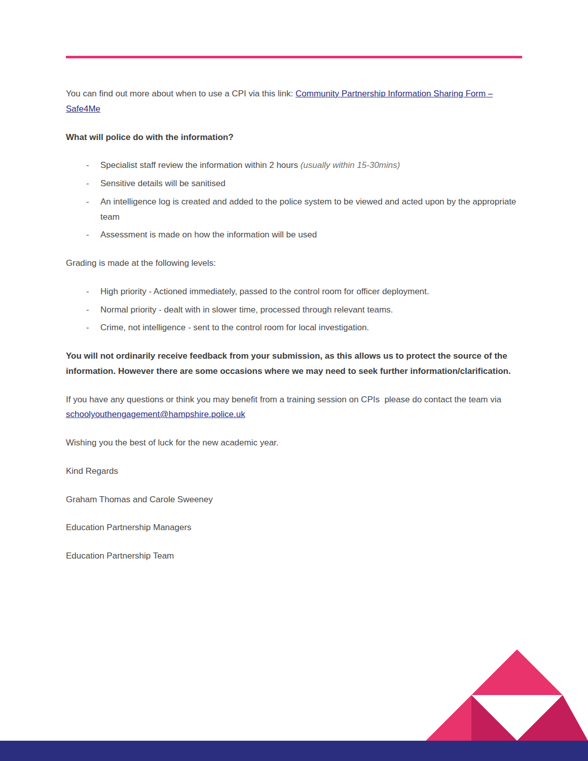You can find out more about when to use a CPI via this link: Community Partnership Information Sharing Form – Safe4Me
What will police do with the information?
Specialist staff review the information within 2 hours (usually within 15-30mins)
Sensitive details will be sanitised
An intelligence log is created and added to the police system to be viewed and acted upon by the appropriate team
Assessment is made on how the information will be used
Grading is made at the following levels:
High priority - Actioned immediately, passed to the control room for officer deployment.
Normal priority - dealt with in slower time, processed through relevant teams.
Crime, not intelligence - sent to the control room for local investigation.
You will not ordinarily receive feedback from your submission, as this allows us to protect the source of the information. However there are some occasions where we may need to seek further information/clarification.
If you have any questions or think you may benefit from a training session on CPIs please do contact the team via schoolyouthengagement@hampshire.police.uk
Wishing you the best of luck for the new academic year.
Kind Regards
Graham Thomas and Carole Sweeney
Education Partnership Managers
Education Partnership Team